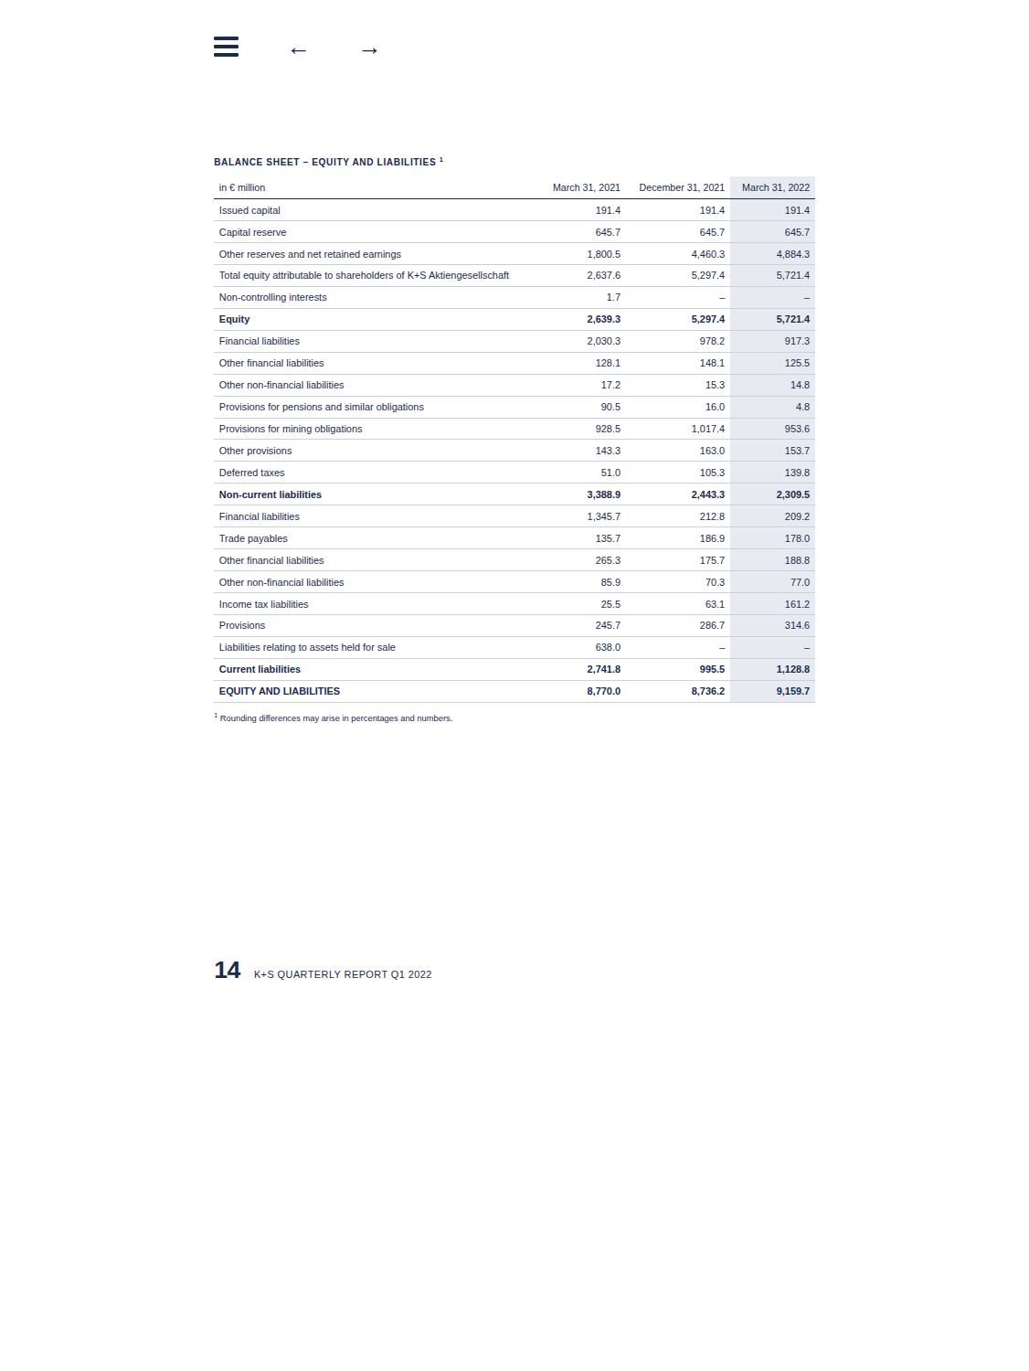← →
Balance Sheet – Equity and Liabilities 1
| in € million | March 31, 2021 | December 31, 2021 | March 31, 2022 |
| --- | --- | --- | --- |
| Issued capital | 191.4 | 191.4 | 191.4 |
| Capital reserve | 645.7 | 645.7 | 645.7 |
| Other reserves and net retained earnings | 1,800.5 | 4,460.3 | 4,884.3 |
| Total equity attributable to shareholders of K+S Aktiengesellschaft | 2,637.6 | 5,297.4 | 5,721.4 |
| Non-controlling interests | 1.7 | – | – |
| Equity | 2,639.3 | 5,297.4 | 5,721.4 |
| Financial liabilities | 2,030.3 | 978.2 | 917.3 |
| Other financial liabilities | 128.1 | 148.1 | 125.5 |
| Other non-financial liabilities | 17.2 | 15.3 | 14.8 |
| Provisions for pensions and similar obligations | 90.5 | 16.0 | 4.8 |
| Provisions for mining obligations | 928.5 | 1,017.4 | 953.6 |
| Other provisions | 143.3 | 163.0 | 153.7 |
| Deferred taxes | 51.0 | 105.3 | 139.8 |
| Non-current liabilities | 3,388.9 | 2,443.3 | 2,309.5 |
| Financial liabilities | 1,345.7 | 212.8 | 209.2 |
| Trade payables | 135.7 | 186.9 | 178.0 |
| Other financial liabilities | 265.3 | 175.7 | 188.8 |
| Other non-financial liabilities | 85.9 | 70.3 | 77.0 |
| Income tax liabilities | 25.5 | 63.1 | 161.2 |
| Provisions | 245.7 | 286.7 | 314.6 |
| Liabilities relating to assets held for sale | 638.0 | – | – |
| Current liabilities | 2,741.8 | 995.5 | 1,128.8 |
| EQUITY AND LIABILITIES | 8,770.0 | 8,736.2 | 9,159.7 |
1 Rounding differences may arise in percentages and numbers.
14 K+S Quarterly Report Q1 2022